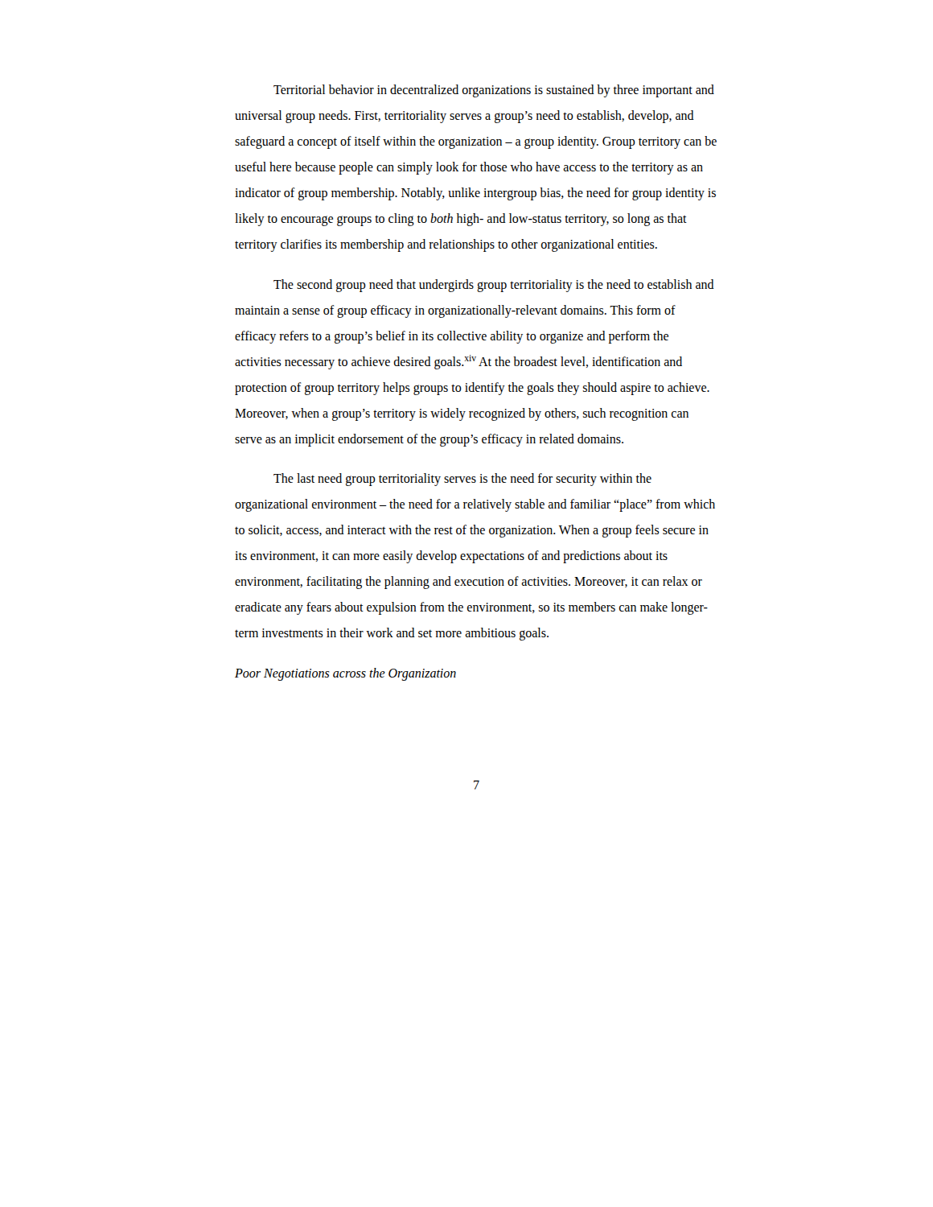Territorial behavior in decentralized organizations is sustained by three important and universal group needs. First, territoriality serves a group’s need to establish, develop, and safeguard a concept of itself within the organization – a group identity. Group territory can be useful here because people can simply look for those who have access to the territory as an indicator of group membership. Notably, unlike intergroup bias, the need for group identity is likely to encourage groups to cling to both high- and low-status territory, so long as that territory clarifies its membership and relationships to other organizational entities.
The second group need that undergirds group territoriality is the need to establish and maintain a sense of group efficacy in organizationally-relevant domains. This form of efficacy refers to a group’s belief in its collective ability to organize and perform the activities necessary to achieve desired goals.xiv At the broadest level, identification and protection of group territory helps groups to identify the goals they should aspire to achieve. Moreover, when a group’s territory is widely recognized by others, such recognition can serve as an implicit endorsement of the group’s efficacy in related domains.
The last need group territoriality serves is the need for security within the organizational environment – the need for a relatively stable and familiar “place” from which to solicit, access, and interact with the rest of the organization. When a group feels secure in its environment, it can more easily develop expectations of and predictions about its environment, facilitating the planning and execution of activities. Moreover, it can relax or eradicate any fears about expulsion from the environment, so its members can make longer-term investments in their work and set more ambitious goals.
Poor Negotiations across the Organization
7